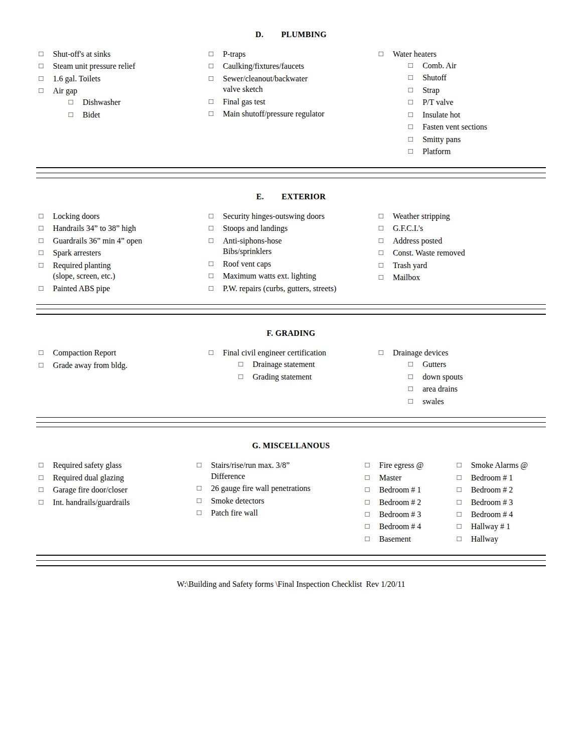D. PLUMBING
Shut-off's at sinks
Steam unit pressure relief
1.6 gal. Toilets
Air gap
Dishwasher
Bidet
P-traps
Caulking/fixtures/faucets
Sewer/cleanout/backwater
valve sketch
Final gas test
Main shutoff/pressure regulator
Water heaters
Comb. Air
Shutoff
Strap
P/T valve
Insulate hot
Fasten vent sections
Smitty pans
Platform
E. EXTERIOR
Locking doors
Handrails 34” to 38” high
Guardrails 36” min 4” open
Spark arresters
Required planting
(slope, screen, etc.)
Painted ABS pipe
Security hinges-outswing doors
Stoops and landings
Anti-siphons-hose
Bibs/sprinklers
Roof vent caps
Maximum watts ext. lighting
P.W. repairs (curbs, gutters, streets)
Weather stripping
G.F.C.I.'s
Address posted
Const. Waste removed
Trash yard
Mailbox
F. GRADING
Compaction Report
Grade away from bldg.
Final civil engineer certification
Drainage statement
Grading statement
Drainage devices
Gutters
down spouts
area drains
swales
G. MISCELLANOUS
Required safety glass
Required dual glazing
Garage fire door/closer
Int. handrails/guardrails
Stairs/rise/run max. 3/8”
Difference
26 gauge fire wall penetrations
Smoke detectors
Patch fire wall
Fire egress @
Master
Bedroom # 1
Bedroom # 2
Bedroom # 3
Bedroom # 4
Basement
Smoke Alarms @
Bedroom # 1
Bedroom # 2
Bedroom # 3
Bedroom # 4
Hallway # 1
Hallway
W:\Building and Safety forms \Final Inspection Checklist Rev 1/20/11